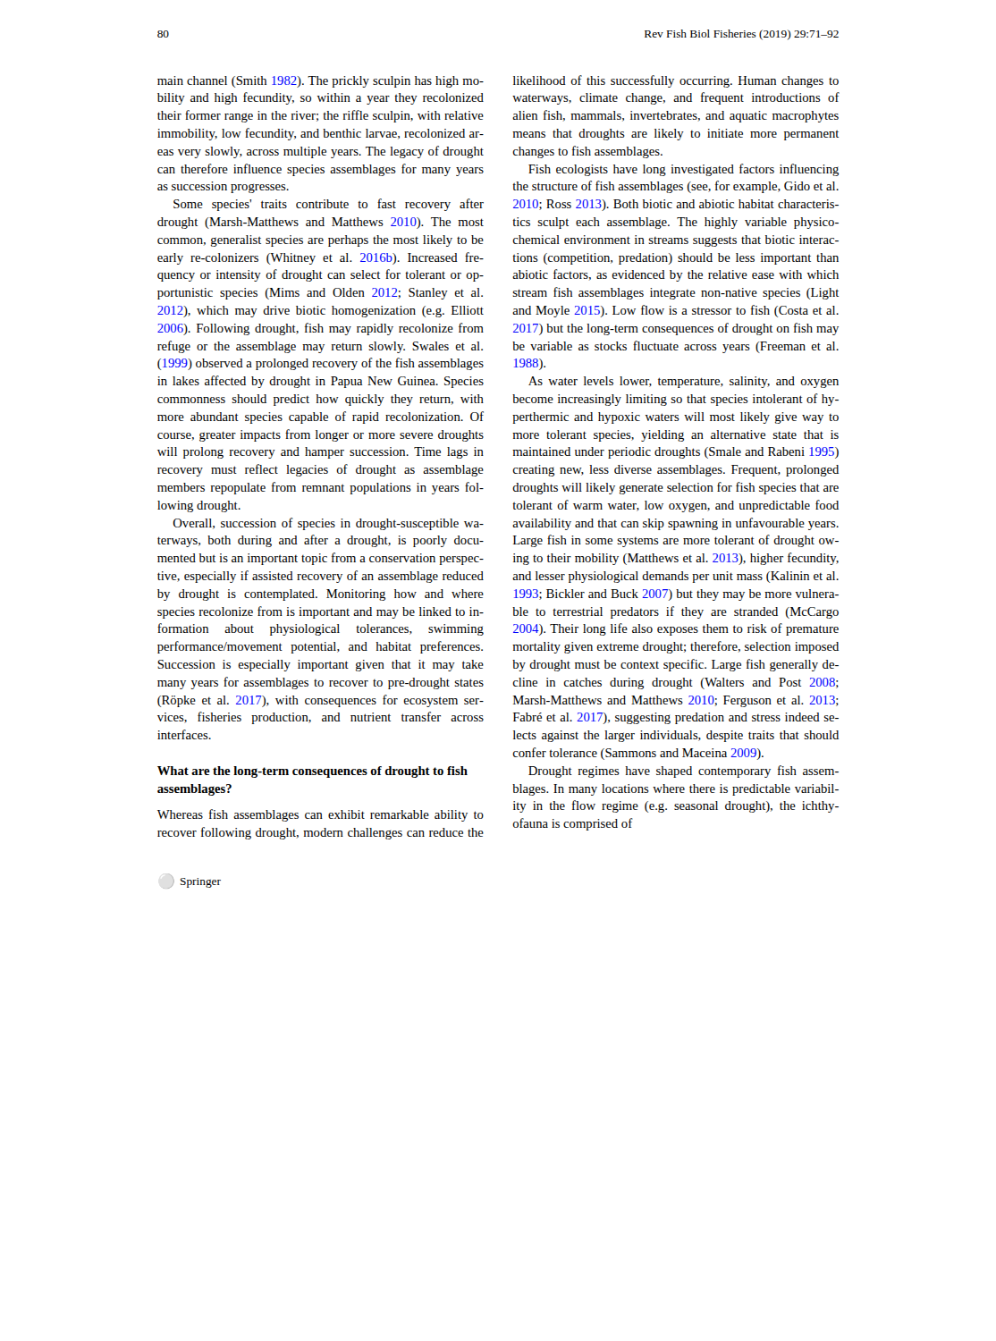80 Rev Fish Biol Fisheries (2019) 29:71–92
main channel (Smith 1982). The prickly sculpin has high mobility and high fecundity, so within a year they recolonized their former range in the river; the riffle sculpin, with relative immobility, low fecundity, and benthic larvae, recolonized areas very slowly, across multiple years. The legacy of drought can therefore influence species assemblages for many years as succession progresses.
Some species' traits contribute to fast recovery after drought (Marsh-Matthews and Matthews 2010). The most common, generalist species are perhaps the most likely to be early re-colonizers (Whitney et al. 2016b). Increased frequency or intensity of drought can select for tolerant or opportunistic species (Mims and Olden 2012; Stanley et al. 2012), which may drive biotic homogenization (e.g. Elliott 2006). Following drought, fish may rapidly recolonize from refuge or the assemblage may return slowly. Swales et al. (1999) observed a prolonged recovery of the fish assemblages in lakes affected by drought in Papua New Guinea. Species commonness should predict how quickly they return, with more abundant species capable of rapid recolonization. Of course, greater impacts from longer or more severe droughts will prolong recovery and hamper succession. Time lags in recovery must reflect legacies of drought as assemblage members repopulate from remnant populations in years following drought.
Overall, succession of species in drought-susceptible waterways, both during and after a drought, is poorly documented but is an important topic from a conservation perspective, especially if assisted recovery of an assemblage reduced by drought is contemplated. Monitoring how and where species recolonize from is important and may be linked to information about physiological tolerances, swimming performance/movement potential, and habitat preferences. Succession is especially important given that it may take many years for assemblages to recover to pre-drought states (Röpke et al. 2017), with consequences for ecosystem services, fisheries production, and nutrient transfer across interfaces.
What are the long-term consequences of drought to fish assemblages?
Whereas fish assemblages can exhibit remarkable ability to recover following drought, modern challenges can reduce the likelihood of this successfully occurring. Human changes to waterways, climate change, and frequent introductions of alien fish, mammals, invertebrates, and aquatic macrophytes means that droughts are likely to initiate more permanent changes to fish assemblages.
Fish ecologists have long investigated factors influencing the structure of fish assemblages (see, for example, Gido et al. 2010; Ross 2013). Both biotic and abiotic habitat characteristics sculpt each assemblage. The highly variable physicochemical environment in streams suggests that biotic interactions (competition, predation) should be less important than abiotic factors, as evidenced by the relative ease with which stream fish assemblages integrate non-native species (Light and Moyle 2015). Low flow is a stressor to fish (Costa et al. 2017) but the long-term consequences of drought on fish may be variable as stocks fluctuate across years (Freeman et al. 1988).
As water levels lower, temperature, salinity, and oxygen become increasingly limiting so that species intolerant of hyperthermic and hypoxic waters will most likely give way to more tolerant species, yielding an alternative state that is maintained under periodic droughts (Smale and Rabeni 1995) creating new, less diverse assemblages. Frequent, prolonged droughts will likely generate selection for fish species that are tolerant of warm water, low oxygen, and unpredictable food availability and that can skip spawning in unfavourable years. Large fish in some systems are more tolerant of drought owing to their mobility (Matthews et al. 2013), higher fecundity, and lesser physiological demands per unit mass (Kalinin et al. 1993; Bickler and Buck 2007) but they may be more vulnerable to terrestrial predators if they are stranded (McCargo 2004). Their long life also exposes them to risk of premature mortality given extreme drought; therefore, selection imposed by drought must be context specific. Large fish generally decline in catches during drought (Walters and Post 2008; Marsh-Matthews and Matthews 2010; Ferguson et al. 2013; Fabré et al. 2017), suggesting predation and stress indeed selects against the larger individuals, despite traits that should confer tolerance (Sammons and Maceina 2009).
Drought regimes have shaped contemporary fish assemblages. In many locations where there is predictable variability in the flow regime (e.g. seasonal drought), the ichthyofauna is comprised of
⚪ Springer